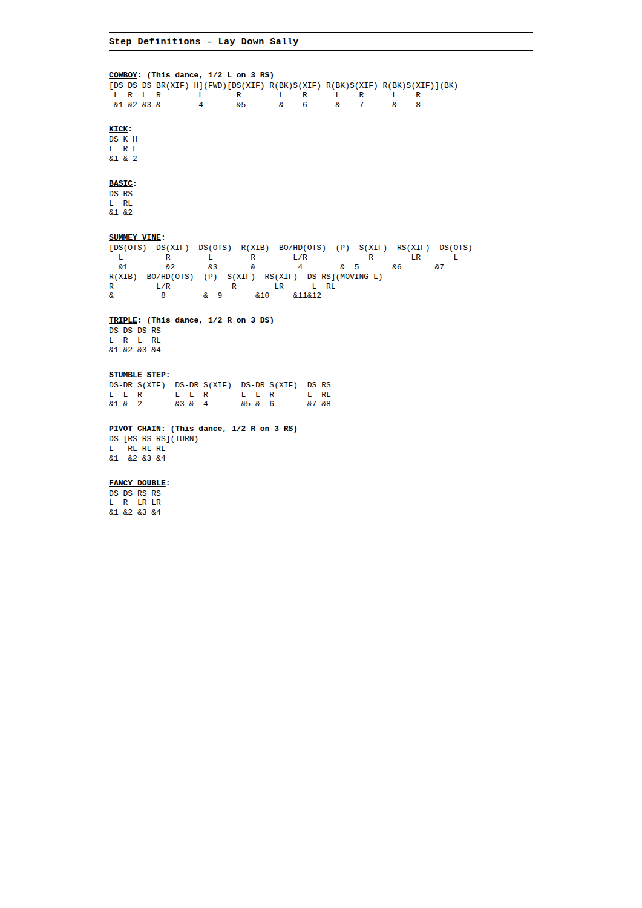Step Definitions – Lay Down Sally
COWBOY: (This dance, 1/2 L on 3 RS)
[DS DS DS BR(XIF) H](FWD)[DS(XIF) R(BK)S(XIF) R(BK)S(XIF) R(BK)S(XIF)](BK)
 L  R  L  R        L       R        L    R      L    R      L    R
 &1 &2 &3 &        4       &5       &    6      &    7      &    8
KICK:
DS K H
L  R L
&1 & 2
BASIC:
DS RS
L  RL
&1 &2
SUMMEY VINE:
[DS(OTS)  DS(XIF)  DS(OTS)  R(XIB)  BO/HD(OTS)  (P)  S(XIF)  RS(XIF)  DS(OTS)
  L         R        L        R        L/R             R        LR       L
  &1        &2       &3       &         4        &  5       &6       &7
R(XIB)  BO/HD(OTS)  (P)  S(XIF)  RS(XIF)  DS RS](MOVING L)
R         L/R             R        LR      L  RL
&          8        &  9       &10     &11&12
TRIPLE: (This dance, 1/2 R on 3 DS)
DS DS DS RS
L  R  L  RL
&1 &2 &3 &4
STUMBLE STEP:
DS-DR S(XIF)  DS-DR S(XIF)  DS-DR S(XIF)  DS RS
L  L  R       L  L  R       L  L  R       L  RL
&1 &  2       &3 &  4       &5 &  6       &7 &8
PIVOT CHAIN: (This dance, 1/2 R on 3 RS)
DS [RS RS RS](TURN)
L   RL RL RL
&1  &2 &3 &4
FANCY DOUBLE:
DS DS RS RS
L  R  LR LR
&1 &2 &3 &4